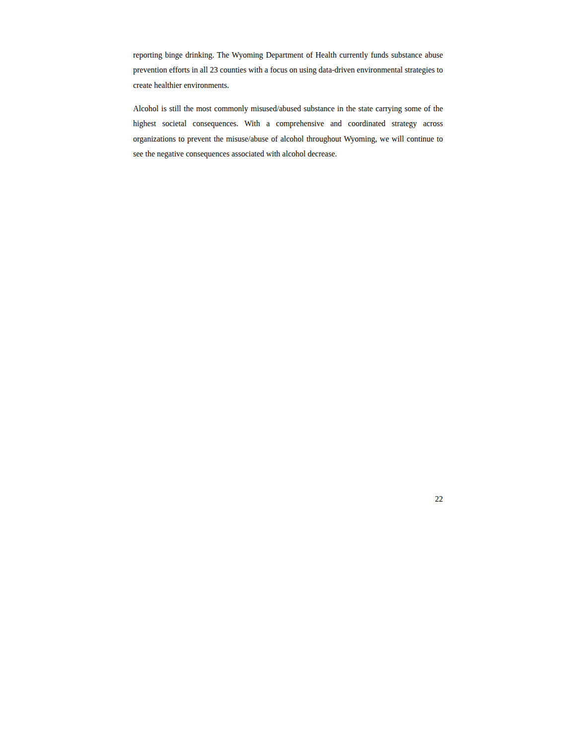reporting binge drinking. The Wyoming Department of Health currently funds substance abuse prevention efforts in all 23 counties with a focus on using data-driven environmental strategies to create healthier environments.
Alcohol is still the most commonly misused/abused substance in the state carrying some of the highest societal consequences. With a comprehensive and coordinated strategy across organizations to prevent the misuse/abuse of alcohol throughout Wyoming, we will continue to see the negative consequences associated with alcohol decrease.
22